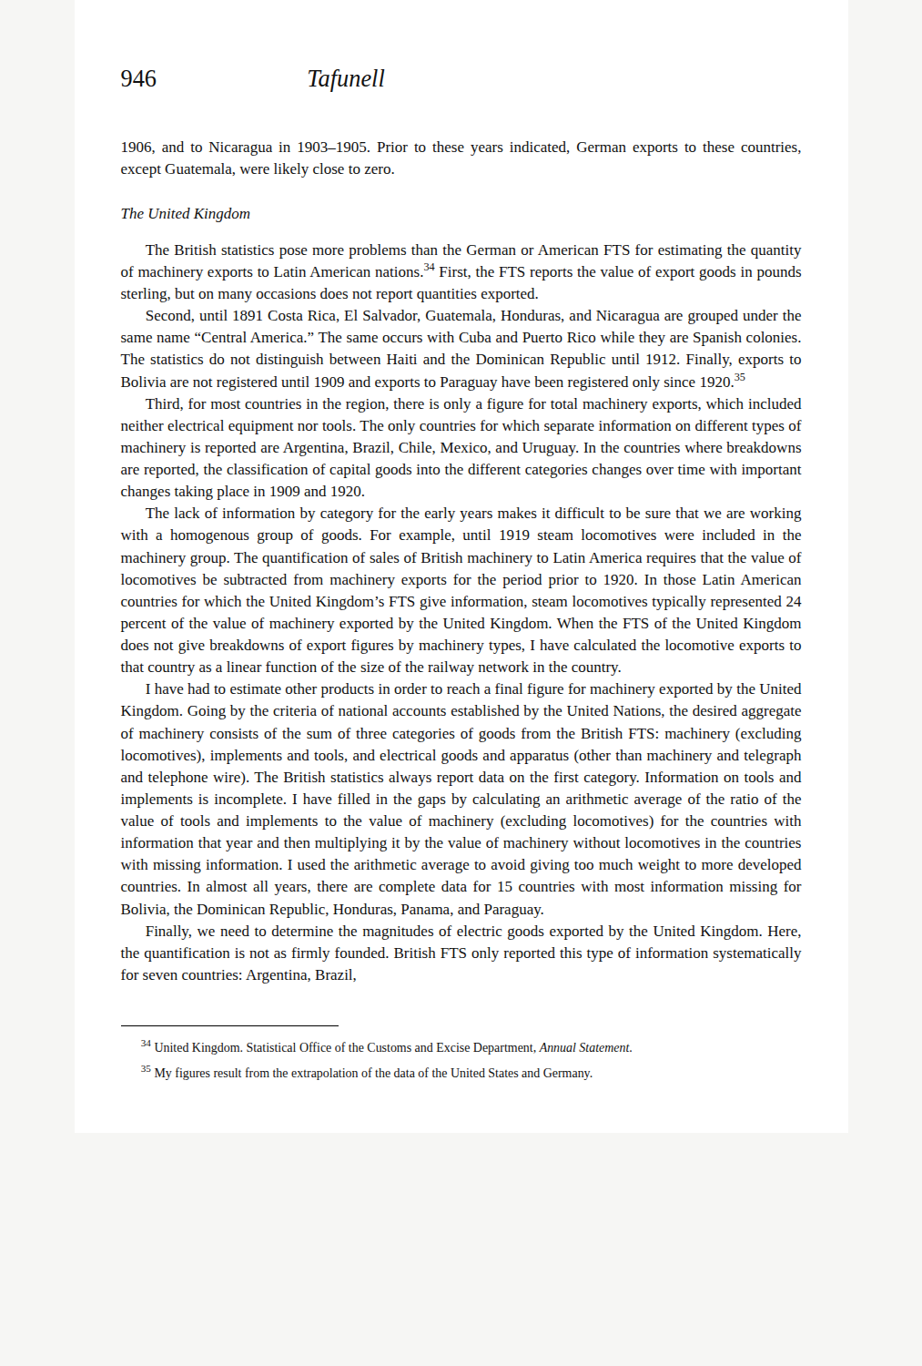946
Tafunell
1906, and to Nicaragua in 1903–1905. Prior to these years indicated, German exports to these countries, except Guatemala, were likely close to zero.
The United Kingdom
The British statistics pose more problems than the German or American FTS for estimating the quantity of machinery exports to Latin American nations.34 First, the FTS reports the value of export goods in pounds sterling, but on many occasions does not report quantities exported.
Second, until 1891 Costa Rica, El Salvador, Guatemala, Honduras, and Nicaragua are grouped under the same name “Central America.” The same occurs with Cuba and Puerto Rico while they are Spanish colonies. The statistics do not distinguish between Haiti and the Dominican Republic until 1912. Finally, exports to Bolivia are not registered until 1909 and exports to Paraguay have been registered only since 1920.35
Third, for most countries in the region, there is only a figure for total machinery exports, which included neither electrical equipment nor tools. The only countries for which separate information on different types of machinery is reported are Argentina, Brazil, Chile, Mexico, and Uruguay. In the countries where breakdowns are reported, the classification of capital goods into the different categories changes over time with important changes taking place in 1909 and 1920.
The lack of information by category for the early years makes it difficult to be sure that we are working with a homogenous group of goods. For example, until 1919 steam locomotives were included in the machinery group. The quantification of sales of British machinery to Latin America requires that the value of locomotives be subtracted from machinery exports for the period prior to 1920. In those Latin American countries for which the United Kingdom’s FTS give information, steam locomotives typically represented 24 percent of the value of machinery exported by the United Kingdom. When the FTS of the United Kingdom does not give breakdowns of export figures by machinery types, I have calculated the locomotive exports to that country as a linear function of the size of the railway network in the country.
I have had to estimate other products in order to reach a final figure for machinery exported by the United Kingdom. Going by the criteria of national accounts established by the United Nations, the desired aggregate of machinery consists of the sum of three categories of goods from the British FTS: machinery (excluding locomotives), implements and tools, and electrical goods and apparatus (other than machinery and telegraph and telephone wire). The British statistics always report data on the first category. Information on tools and implements is incomplete. I have filled in the gaps by calculating an arithmetic average of the ratio of the value of tools and implements to the value of machinery (excluding locomotives) for the countries with information that year and then multiplying it by the value of machinery without locomotives in the countries with missing information. I used the arithmetic average to avoid giving too much weight to more developed countries. In almost all years, there are complete data for 15 countries with most information missing for Bolivia, the Dominican Republic, Honduras, Panama, and Paraguay.
Finally, we need to determine the magnitudes of electric goods exported by the United Kingdom. Here, the quantification is not as firmly founded. British FTS only reported this type of information systematically for seven countries: Argentina, Brazil,
34 United Kingdom. Statistical Office of the Customs and Excise Department, Annual Statement.
35 My figures result from the extrapolation of the data of the United States and Germany.